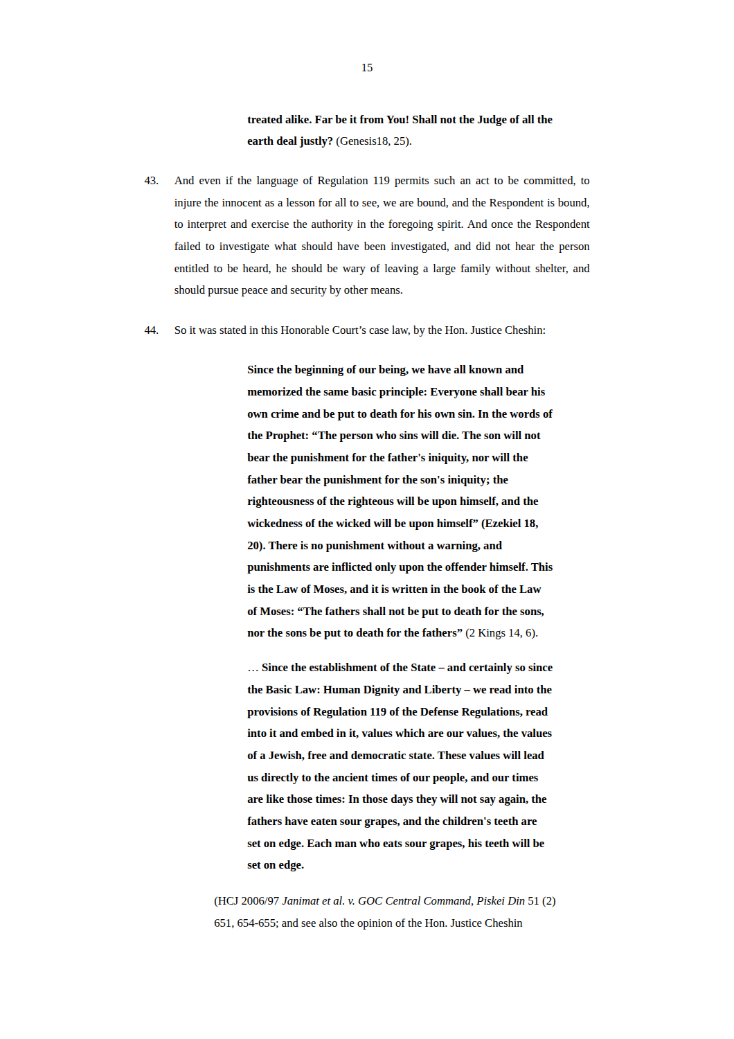15
treated alike. Far be it from You! Shall not the Judge of all the earth deal justly? (Genesis18, 25).
43.
And even if the language of Regulation 119 permits such an act to be committed, to injure the innocent as a lesson for all to see, we are bound, and the Respondent is bound, to interpret and exercise the authority in the foregoing spirit. And once the Respondent failed to investigate what should have been investigated, and did not hear the person entitled to be heard, he should be wary of leaving a large family without shelter, and should pursue peace and security by other means.
44.
So it was stated in this Honorable Court’s case law, by the Hon. Justice Cheshin:
Since the beginning of our being, we have all known and memorized the same basic principle: Everyone shall bear his own crime and be put to death for his own sin. In the words of the Prophet: “The person who sins will die. The son will not bear the punishment for the father's iniquity, nor will the father bear the punishment for the son's iniquity; the righteousness of the righteous will be upon himself, and the wickedness of the wicked will be upon himself” (Ezekiel 18, 20). There is no punishment without a warning, and punishments are inflicted only upon the offender himself. This is the Law of Moses, and it is written in the book of the Law of Moses: “The fathers shall not be put to death for the sons, nor the sons be put to death for the fathers” (2 Kings 14, 6).
… Since the establishment of the State – and certainly so since the Basic Law: Human Dignity and Liberty – we read into the provisions of Regulation 119 of the Defense Regulations, read into it and embed in it, values which are our values, the values of a Jewish, free and democratic state. These values will lead us directly to the ancient times of our people, and our times are like those times: In those days they will not say again, the fathers have eaten sour grapes, and the children's teeth are set on edge. Each man who eats sour grapes, his teeth will be set on edge.
(HCJ 2006/97 Janimat et al. v. GOC Central Command, Piskei Din 51 (2) 651, 654-655; and see also the opinion of the Hon. Justice Cheshin